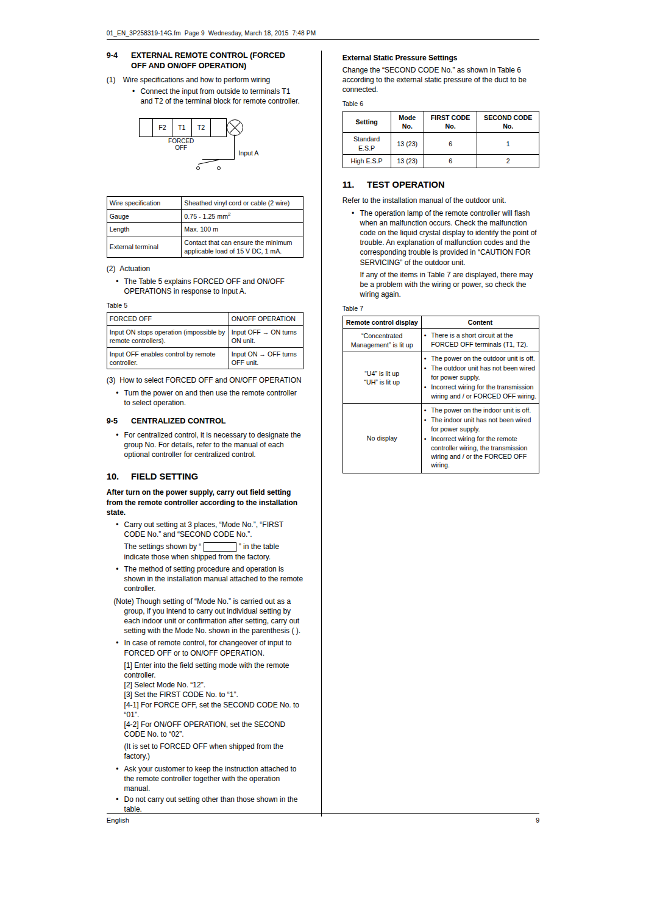01_EN_3P258319-14G.fm Page 9 Wednesday, March 18, 2015 7:48 PM
9-4 EXTERNAL REMOTE CONTROL (FORCED
OFF AND ON/OFF OPERATION)
Wire specifications and how to perform wiring
Connect the input from outside to terminals T1 and T2 of the terminal block for remote controller.
F2
T1
T2
FORCED
OFF
Input A
| Wire specification | Sheathed vinyl cord or cable (2 wire) |
| Gauge | 0.75 - 1.25 mm 2 |
| Length | Max. 100 m |
| External terminal | Contact that can ensure the minimum applicable load of 15 V DC, 1 mA. |
(2) Actuation
The Table 5 explains FORCED OFF and ON/OFF OPERATIONS in response to Input A.
Table 5
| FORCED OFF | ON/OFF OPERATION |
| --- | --- |
| Input ON stops operation (impossible by remote controllers). | Input OFF → ON turns ON unit. |
| Input OFF enables control by remote controller. | Input ON → OFF turns OFF unit. |
(3) How to select FORCED OFF and ON/OFF OPERATION
Turn the power on and then use the remote controller to select operation.
9-5 CENTRALIZED CONTROL
For centralized control, it is necessary to designate the group No. For details, refer to the manual of each optional controller for centralized control.
10. FIELD SETTING
After turn on the power supply, carry out field setting from the remote controller according to the installation state.
Carry out setting at 3 places, “Mode No.”, “FIRST CODE No.” and “SECOND CODE No.”.
The settings shown by “ ” in the table indicate those when shipped from the factory.
The method of setting procedure and operation is shown in the installation manual attached to the remote controller.
(Note) Though setting of “Mode No.” is carried out as a group, if you intend to carry out individual setting by each indoor unit or confirmation after setting, carry out setting with the Mode No. shown in the parenthesis ( ).
In case of remote control, for changeover of input to FORCED OFF or to ON/OFF OPERATION.
[1] Enter into the field setting mode with the remote controller.
[2] Select Mode No. “12”.
[3] Set the FIRST CODE No. to “1”.
[4-1] For FORCE OFF, set the SECOND CODE No. to “01”.
[4-2] For ON/OFF OPERATION, set the SECOND CODE No. to “02”.
(It is set to FORCED OFF when shipped from the factory.)
Ask your customer to keep the instruction attached to the remote controller together with the operation manual.
Do not carry out setting other than those shown in the table.
External Static Pressure Settings
Change the “SECOND CODE No.” as shown in Table 6 according to the external static pressure of the duct to be connected.
Table 6
| Setting | Mode No. | FIRST CODE No. | SECOND CODE No. |
| --- | --- | --- | --- |
| Standard E.S.P | 13 (23) | 6 | 1 |
| High E.S.P | 13 (23) | 6 | 2 |
11. TEST OPERATION
Refer to the installation manual of the outdoor unit.
The operation lamp of the remote controller will flash when an malfunction occurs. Check the malfunction code on the liquid crystal display to identify the point of trouble. An explanation of malfunction codes and the corresponding trouble is provided in “CAUTION FOR SERVICING” of the outdoor unit.
If any of the items in Table 7 are displayed, there may be a problem with the wiring or power, so check the wiring again.
Table 7
| Remote control display | Content |
| --- | --- |
| “Concentrated Management” is lit up | There is a short circuit at the FORCED OFF terminals (T1, T2). |
| “U4” is lit up “UH” is lit up | The power on the outdoor unit is off. The outdoor unit has not been wired for power supply. Incorrect wiring for the transmission wiring and / or FORCED OFF wiring. |
| No display | The power on the indoor unit is off. The indoor unit has not been wired for power supply. Incorrect wiring for the remote controller wiring, the transmission wiring and / or the FORCED OFF wiring. |
English 9